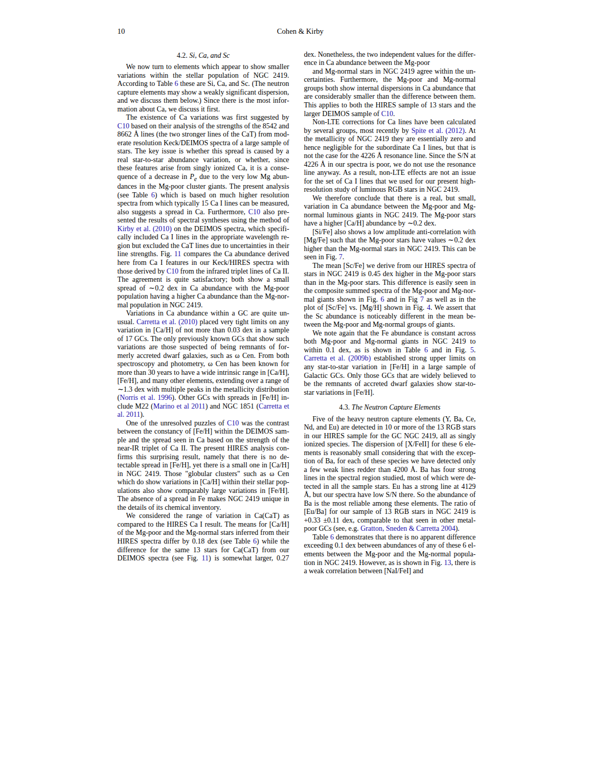10
Cohen & Kirby
4.2. Si, Ca, and Sc
We now turn to elements which appear to show smaller variations within the stellar population of NGC 2419. According to Table 6 these are Si, Ca, and Sc. (The neutron capture elements may show a weakly significant dispersion, and we discuss them below.) Since there is the most information about Ca, we discuss it first.
The existence of Ca variations was first suggested by C10 based on their analysis of the strengths of the 8542 and 8662 Å lines (the two stronger lines of the CaT) from moderate resolution Keck/DEIMOS spectra of a large sample of stars. The key issue is whether this spread is caused by a real star-to-star abundance variation, or whether, since these features arise from singly ionized Ca, it is a consequence of a decrease in Pe due to the very low Mg abundances in the Mg-poor cluster giants. The present analysis (see Table 6) which is based on much higher resolution spectra from which typically 15 Ca I lines can be measured, also suggests a spread in Ca. Furthermore, C10 also presented the results of spectral syntheses using the method of Kirby et al. (2010) on the DEIMOS spectra, which specifically included Ca I lines in the appropriate wavelength region but excluded the CaT lines due to uncertainties in their line strengths. Fig. 11 compares the Ca abundance derived here from Ca I features in our Keck/HIRES spectra with those derived by C10 from the infrared triplet lines of Ca II. The agreement is quite satisfactory; both show a small spread of ∼0.2 dex in Ca abundance with the Mg-poor population having a higher Ca abundance than the Mg-normal population in NGC 2419.
Variations in Ca abundance within a GC are quite unusual. Carretta et al. (2010) placed very tight limits on any variation in [Ca/H] of not more than 0.03 dex in a sample of 17 GCs. The only previously known GCs that show such variations are those suspected of being remnants of formerly accreted dwarf galaxies, such as ω Cen. From both spectroscopy and photometry, ω Cen has been known for more than 30 years to have a wide intrinsic range in [Ca/H], [Fe/H], and many other elements, extending over a range of ∼1.3 dex with multiple peaks in the metallicity distribution (Norris et al. 1996). Other GCs with spreads in [Fe/H] include M22 (Marino et al 2011) and NGC 1851 (Carretta et al. 2011).
One of the unresolved puzzles of C10 was the contrast between the constancy of [Fe/H] within the DEIMOS sample and the spread seen in Ca based on the strength of the near-IR triplet of Ca II. The present HIRES analysis confirms this surprising result, namely that there is no detectable spread in [Fe/H], yet there is a small one in [Ca/H] in NGC 2419. Those "globular clusters" such as ω Cen which do show variations in [Ca/H] within their stellar populations also show comparably large variations in [Fe/H]. The absence of a spread in Fe makes NGC 2419 unique in the details of its chemical inventory.
We considered the range of variation in Ca(CaT) as compared to the HIRES Ca I result. The means for [Ca/H] of the Mg-poor and the Mg-normal stars inferred from their HIRES spectra differ by 0.18 dex (see Table 6) while the difference for the same 13 stars for Ca(CaT) from our DEIMOS spectra (see Fig. 11) is somewhat larger, 0.27 dex. Nonetheless, the two independent values for the difference in Ca abundance between the Mg-poor
and Mg-normal stars in NGC 2419 agree within the uncertainties. Furthermore, the Mg-poor and Mg-normal groups both show internal dispersions in Ca abundance that are considerably smaller than the difference between them. This applies to both the HIRES sample of 13 stars and the larger DEIMOS sample of C10.
Non-LTE corrections for Ca lines have been calculated by several groups, most recently by Spite et al. (2012). At the metallicity of NGC 2419 they are essentially zero and hence negligible for the subordinate Ca I lines, but that is not the case for the 4226 Å resonance line. Since the S/N at 4226 Å in our spectra is poor, we do not use the resonance line anyway. As a result, non-LTE effects are not an issue for the set of Ca I lines that we used for our present high-resolution study of luminous RGB stars in NGC 2419.
We therefore conclude that there is a real, but small, variation in Ca abundance between the Mg-poor and Mg-normal luminous giants in NGC 2419. The Mg-poor stars have a higher [Ca/H] abundance by ∼0.2 dex.
[Si/Fe] also shows a low amplitude anti-correlation with [Mg/Fe] such that the Mg-poor stars have values ∼0.2 dex higher than the Mg-normal stars in NGC 2419. This can be seen in Fig. 7.
The mean [Sc/Fe] we derive from our HIRES spectra of stars in NGC 2419 is 0.45 dex higher in the Mg-poor stars than in the Mg-poor stars. This difference is easily seen in the composite summed spectra of the Mg-poor and Mg-normal giants shown in Fig. 6 and in Fig 7 as well as in the plot of [Sc/Fe] vs. [Mg/H] shown in Fig. 4. We assert that the Sc abundance is noticeably different in the mean between the Mg-poor and Mg-normal groups of giants.
We note again that the Fe abundance is constant across both Mg-poor and Mg-normal giants in NGC 2419 to within 0.1 dex, as is shown in Table 6 and in Fig. 5. Carretta et al. (2009b) established strong upper limits on any star-to-star variation in [Fe/H] in a large sample of Galactic GCs. Only those GCs that are widely believed to be the remnants of accreted dwarf galaxies show star-to-star variations in [Fe/H].
4.3. The Neutron Capture Elements
Five of the heavy neutron capture elements (Y, Ba, Ce, Nd, and Eu) are detected in 10 or more of the 13 RGB stars in our HIRES sample for the GC NGC 2419, all as singly ionized species. The dispersion of [X/FeII] for these 6 elements is reasonably small considering that with the exception of Ba, for each of these species we have detected only a few weak lines redder than 4200 Å. Ba has four strong lines in the spectral region studied, most of which were detected in all the sample stars. Eu has a strong line at 4129 Å, but our spectra have low S/N there. So the abundance of Ba is the most reliable among these elements. The ratio of [Eu/Ba] for our sample of 13 RGB stars in NGC 2419 is +0.33 ±0.11 dex, comparable to that seen in other metal-poor GCs (see, e.g. Gratton, Sneden & Carretta 2004).
Table 6 demonstrates that there is no apparent difference exceeding 0.1 dex between abundances of any of these 6 elements between the Mg-poor and the Mg-normal population in NGC 2419. However, as is shown in Fig. 13, there is a weak correlation between [NaI/FeI] and